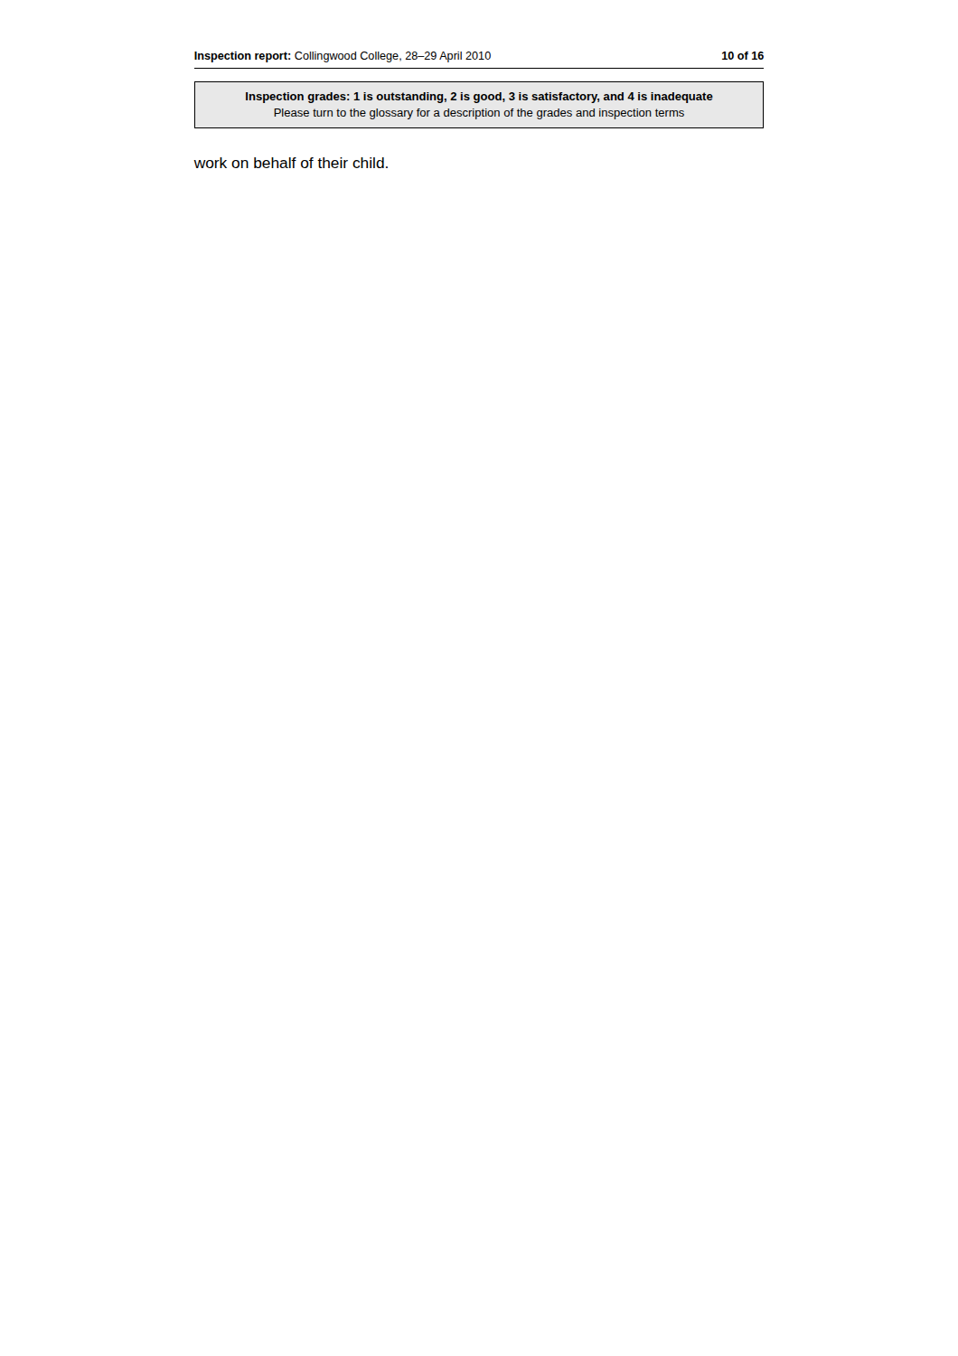Inspection report: Collingwood College, 28–29 April 2010
10 of 16
Inspection grades: 1 is outstanding, 2 is good, 3 is satisfactory, and 4 is inadequate
Please turn to the glossary for a description of the grades and inspection terms
work on behalf of their child.